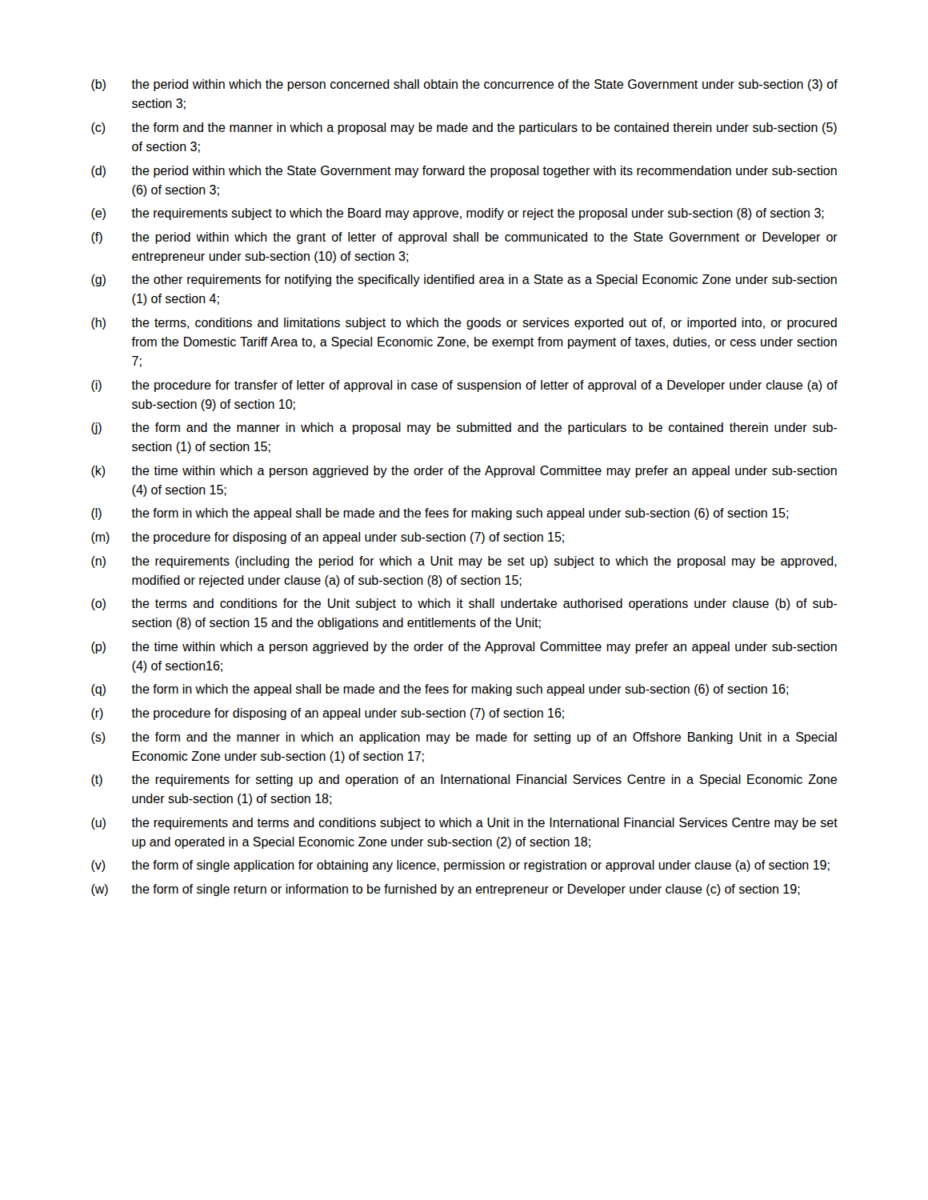(b) the period within which the person concerned shall obtain the concurrence of the State Government under sub-section (3) of section 3;
(c) the form and the manner in which a proposal may be made and the particulars to be contained therein under sub-section (5) of section 3;
(d) the period within which the State Government may forward the proposal together with its recommendation under sub-section (6) of section 3;
(e) the requirements subject to which the Board may approve, modify or reject the proposal under sub-section (8) of section 3;
(f) the period within which the grant of letter of approval shall be communicated to the State Government or Developer or entrepreneur under sub-section (10) of section 3;
(g) the other requirements for notifying the specifically identified area in a State as a Special Economic Zone under sub-section (1) of section 4;
(h) the terms, conditions and limitations subject to which the goods or services exported out of, or imported into, or procured from the Domestic Tariff Area to, a Special Economic Zone, be exempt from payment of taxes, duties, or cess under section 7;
(i) the procedure for transfer of letter of approval in case of suspension of letter of approval of a Developer under clause (a) of sub-section (9) of section 10;
(j) the form and the manner in which a proposal may be submitted and the particulars to be contained therein under sub-section (1) of section 15;
(k) the time within which a person aggrieved by the order of the Approval Committee may prefer an appeal under sub-section (4) of section 15;
(l) the form in which the appeal shall be made and the fees for making such appeal under sub-section (6) of section 15;
(m) the procedure for disposing of an appeal under sub-section (7) of section 15;
(n) the requirements (including the period for which a Unit may be set up) subject to which the proposal may be approved, modified or rejected under clause (a) of sub-section (8) of section 15;
(o) the terms and conditions for the Unit subject to which it shall undertake authorised operations under clause (b) of sub-section (8) of section 15 and the obligations and entitlements of the Unit;
(p) the time within which a person aggrieved by the order of the Approval Committee may prefer an appeal under sub-section (4) of section16;
(q) the form in which the appeal shall be made and the fees for making such appeal under sub-section (6) of section 16;
(r) the procedure for disposing of an appeal under sub-section (7) of section 16;
(s) the form and the manner in which an application may be made for setting up of an Offshore Banking Unit in a Special Economic Zone under sub-section (1) of section 17;
(t) the requirements for setting up and operation of an International Financial Services Centre in a Special Economic Zone under sub-section (1) of section 18;
(u) the requirements and terms and conditions subject to which a Unit in the International Financial Services Centre may be set up and operated in a Special Economic Zone under sub-section (2) of section 18;
(v) the form of single application for obtaining any licence, permission or registration or approval under clause (a) of section 19;
(w) the form of single return or information to be furnished by an entrepreneur or Developer under clause (c) of section 19;